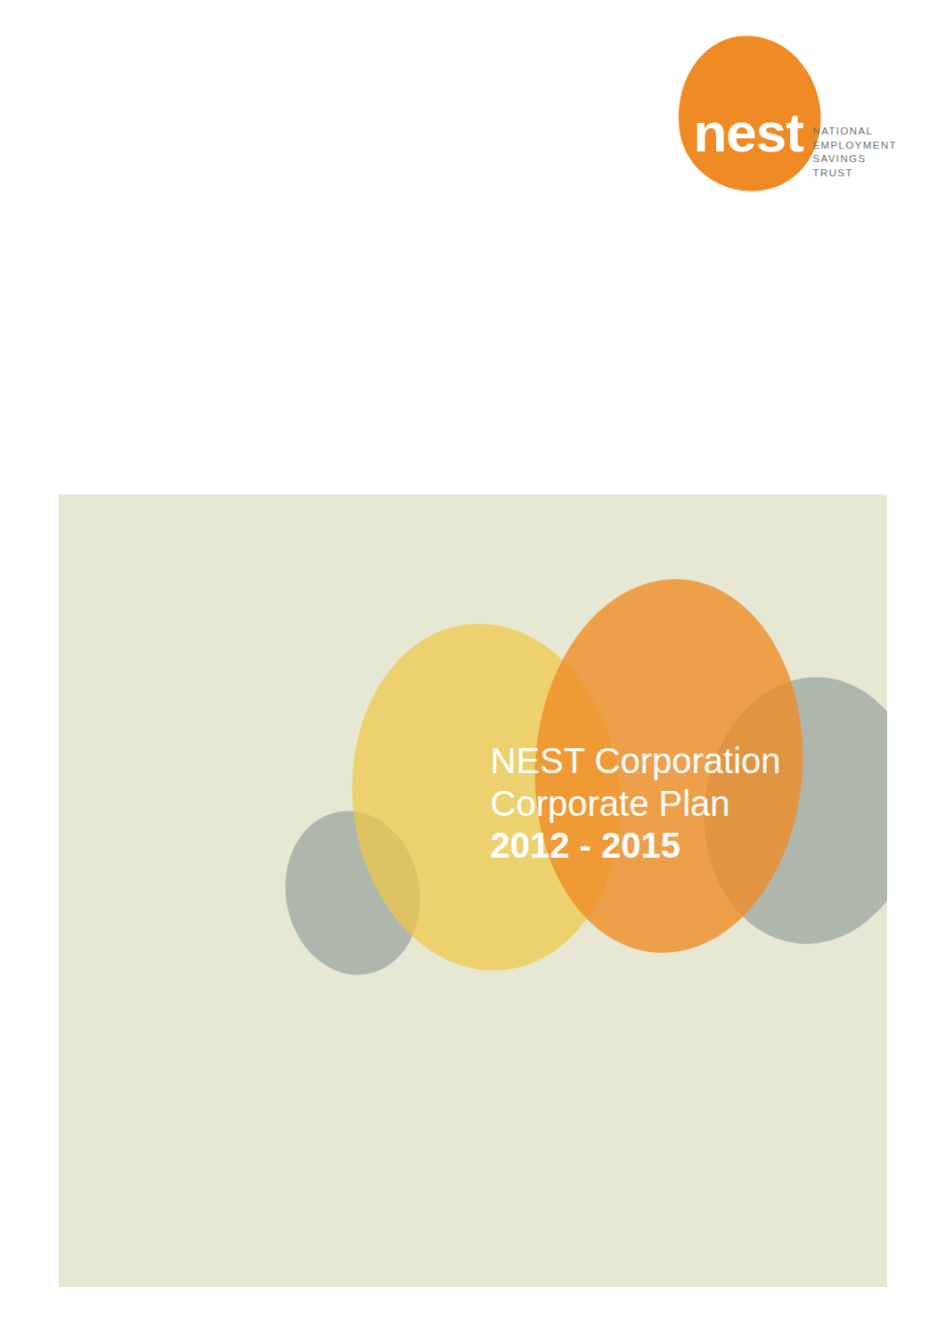nest
National
Employment
Savings Trust
NEST Corporation
Corporate Plan
2012 - 2015